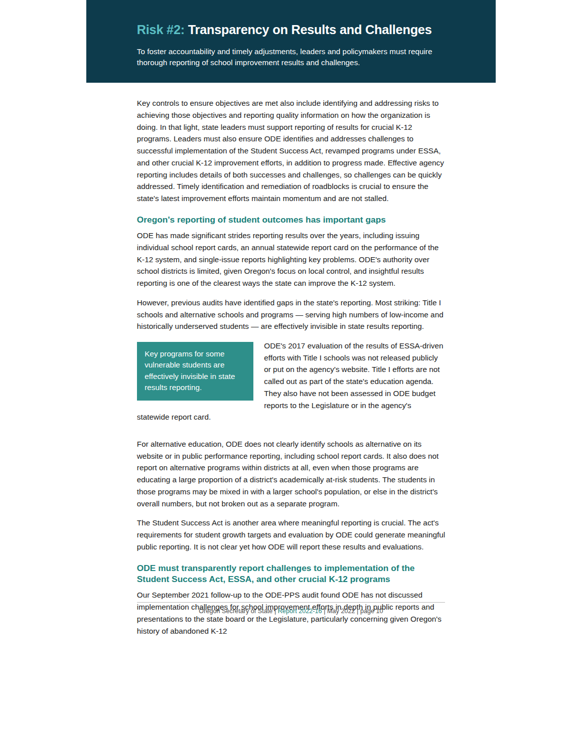Risk #2: Transparency on Results and Challenges
To foster accountability and timely adjustments, leaders and policymakers must require thorough reporting of school improvement results and challenges.
Key controls to ensure objectives are met also include identifying and addressing risks to achieving those objectives and reporting quality information on how the organization is doing. In that light, state leaders must support reporting of results for crucial K-12 programs. Leaders must also ensure ODE identifies and addresses challenges to successful implementation of the Student Success Act, revamped programs under ESSA, and other crucial K-12 improvement efforts, in addition to progress made. Effective agency reporting includes details of both successes and challenges, so challenges can be quickly addressed. Timely identification and remediation of roadblocks is crucial to ensure the state's latest improvement efforts maintain momentum and are not stalled.
Oregon's reporting of student outcomes has important gaps
ODE has made significant strides reporting results over the years, including issuing individual school report cards, an annual statewide report card on the performance of the K-12 system, and single-issue reports highlighting key problems. ODE's authority over school districts is limited, given Oregon's focus on local control, and insightful results reporting is one of the clearest ways the state can improve the K-12 system.
However, previous audits have identified gaps in the state's reporting. Most striking: Title I schools and alternative schools and programs — serving high numbers of low-income and historically underserved students — are effectively invisible in state results reporting.
Key programs for some vulnerable students are effectively invisible in state results reporting.
ODE's 2017 evaluation of the results of ESSA-driven efforts with Title I schools was not released publicly or put on the agency's website. Title I efforts are not called out as part of the state's education agenda. They also have not been assessed in ODE budget reports to the Legislature or in the agency's statewide report card.
For alternative education, ODE does not clearly identify schools as alternative on its website or in public performance reporting, including school report cards. It also does not report on alternative programs within districts at all, even when those programs are educating a large proportion of a district's academically at-risk students. The students in those programs may be mixed in with a larger school's population, or else in the district's overall numbers, but not broken out as a separate program.
The Student Success Act is another area where meaningful reporting is crucial. The act's requirements for student growth targets and evaluation by ODE could generate meaningful public reporting. It is not clear yet how ODE will report these results and evaluations.
ODE must transparently report challenges to implementation of the Student Success Act, ESSA, and other crucial K-12 programs
Our September 2021 follow-up to the ODE-PPS audit found ODE has not discussed implementation challenges for school improvement efforts in depth in public reports and presentations to the state board or the Legislature, particularly concerning given Oregon's history of abandoned K-12
Oregon Secretary of State | Report 2022-16 | May 2022 | page 10